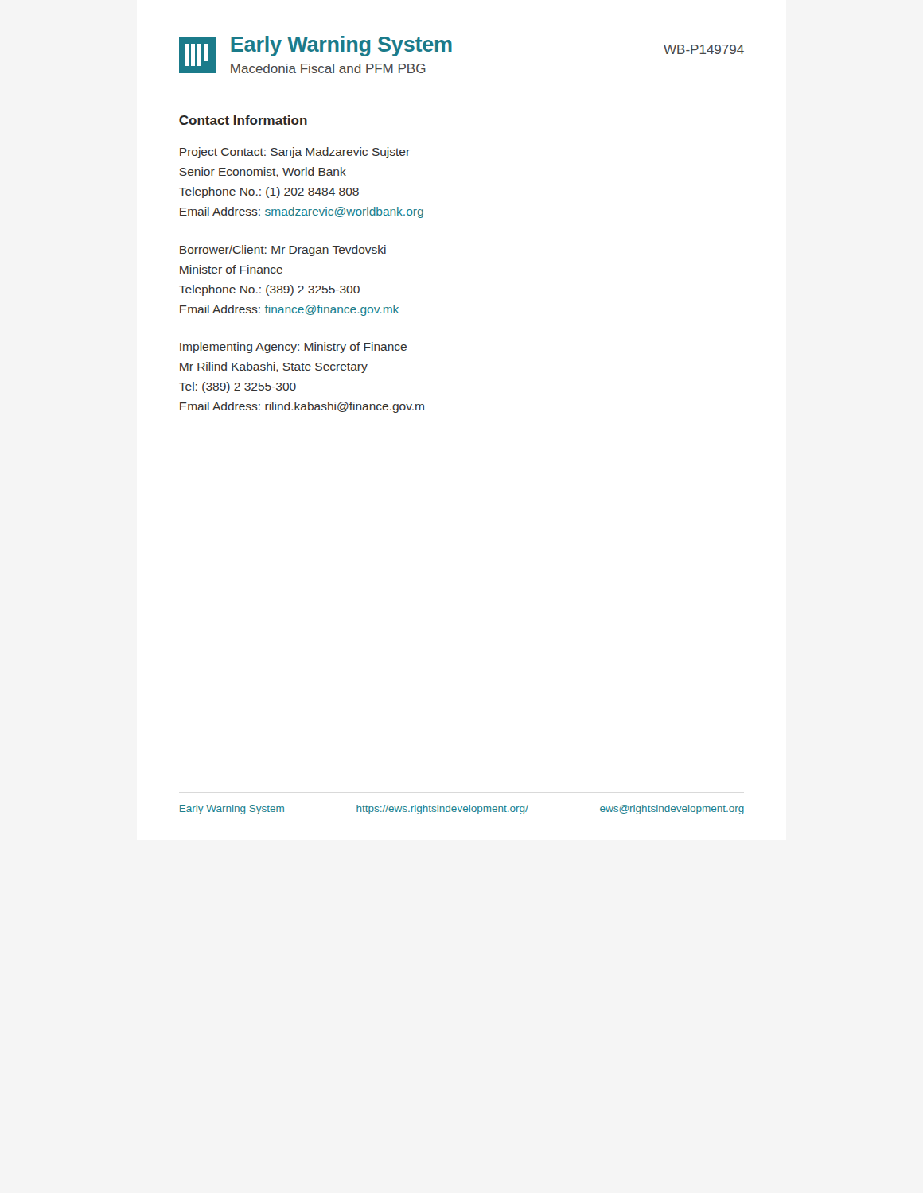Early Warning System
Macedonia Fiscal and PFM PBG
WB-P149794
Contact Information
Project Contact: Sanja Madzarevic Sujster
Senior Economist, World Bank
Telephone No.: (1) 202 8484 808
Email Address: smadzarevic@worldbank.org
Borrower/Client: Mr Dragan Tevdovski
Minister of Finance
Telephone No.: (389) 2 3255-300
Email Address: finance@finance.gov.mk
Implementing Agency: Ministry of Finance
Mr Rilind Kabashi, State Secretary
Tel: (389) 2 3255-300
Email Address: rilind.kabashi@finance.gov.m
Early Warning System
https://ews.rightsindevelopment.org/
ews@rightsindevelopment.org